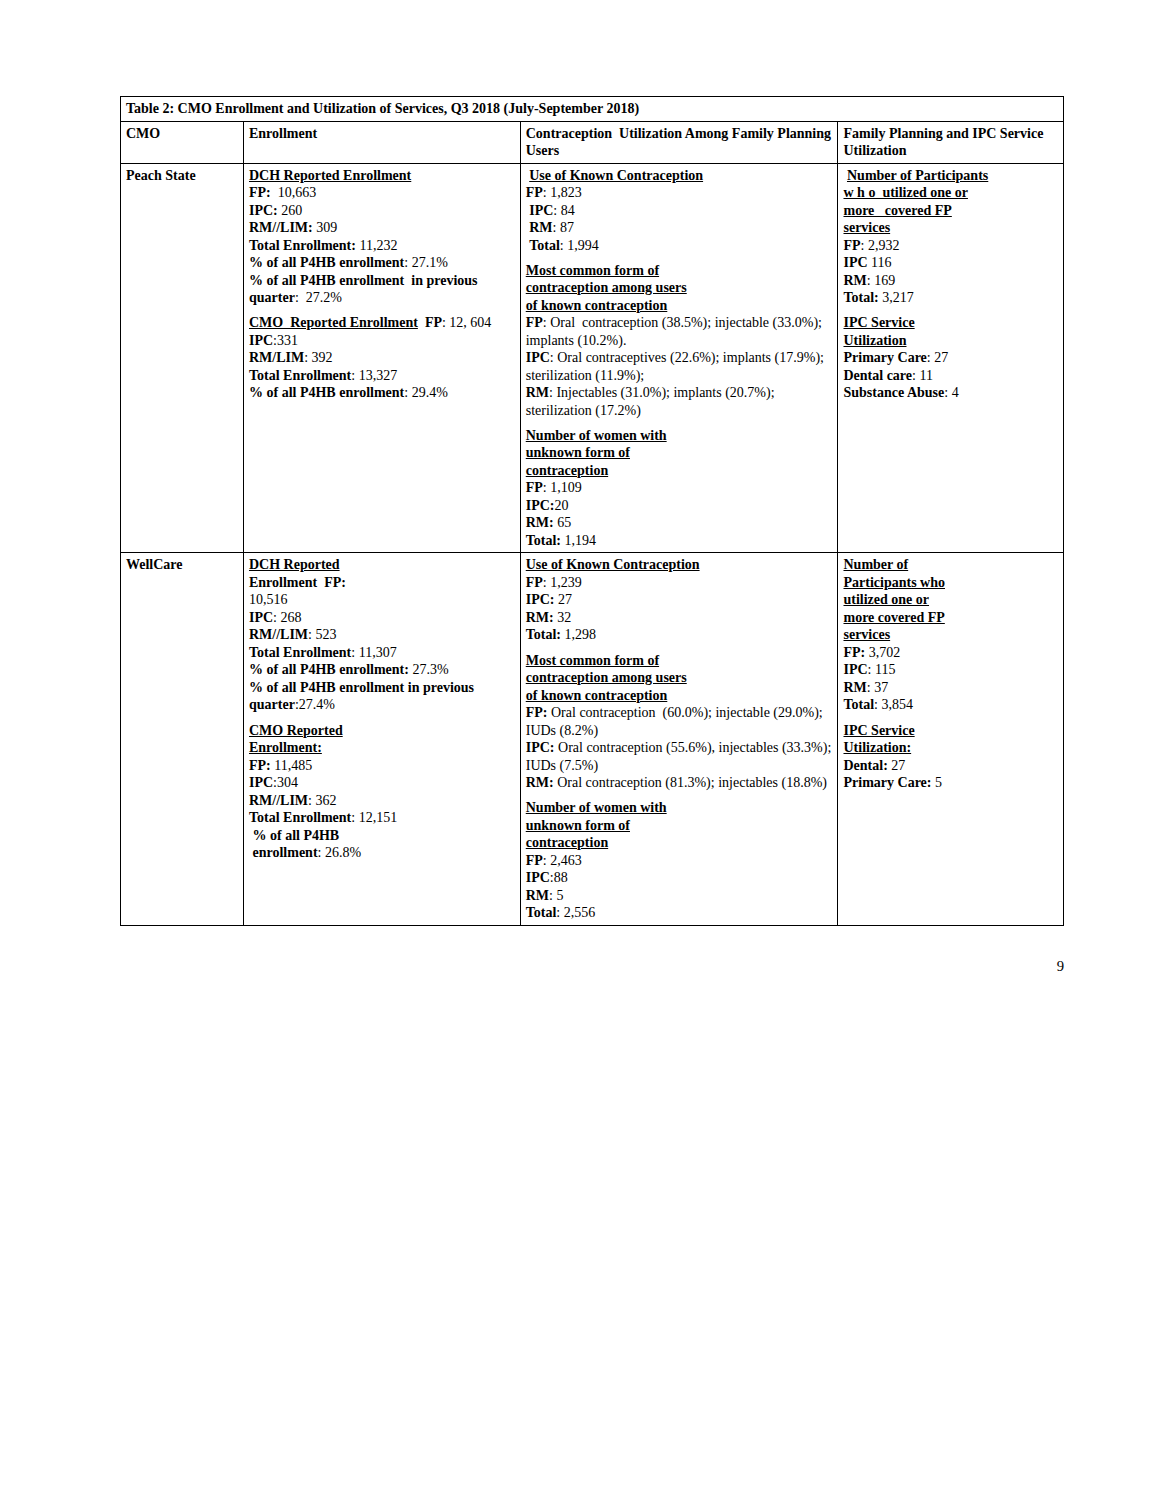| Table 2: CMO Enrollment and Utilization of Services, Q3 2018 (July-September 2018) |
| CMO | Enrollment | Contraception Utilization Among Family Planning Users | Family Planning and IPC Service Utilization |
| Peach State | DCH Reported Enrollment FP: 10,663 IPC: 260 RM//LIM: 309 Total Enrollment: 11,232 % of all P4HB enrollment : 27.1% % of all P4HB enrollment in previous quarter : 27.2% CMO Reported Enrollment FP : 12, 604 IPC :331 RM/LIM : 392 Total Enrollment : 13,327 % of all P4HB enrollment : 29.4% | Use of Known Contraception FP : 1,823 IPC : 84 RM : 87 Total : 1,994 Most common form of contraception among users of known contraception FP : Oral contraception (38.5%); injectable (33.0%); implants (10.2%). IPC : Oral contraceptives (22.6%); implants (17.9%); sterilization (11.9%); RM : Injectables (31.0%); implants (20.7%); sterilization (17.2%) Number of women with unknown form of contraception FP : 1,109 IPC: 20 RM: 65 Total: 1,194 | Number of Participants w h o utilized one or more covered FP services FP : 2,932 IPC 116 RM : 169 Total: 3,217 IPC Service Utilization Primary Care : 27 Dental care : 11 Substance Abuse : 4 |
| WellCare | DCH Reported Enrollment FP: 10,516 IPC : 268 RM//LIM : 523 Total Enrollment : 11,307 % of all P4HB enrollment: 27.3% % of all P4HB enrollment in previous quarter :27.4% CMO Reported Enrollment: FP: 11,485 IPC :304 RM//LIM : 362 Total Enrollment : 12,151 % of all P4HB enrollment : 26.8% | Use of Known Contraception FP : 1,239 IPC: 27 RM: 32 Total: 1,298 Most common form of contraception among users of known contraception FP: Oral contraception (60.0%); injectable (29.0%); IUDs (8.2%) IPC: Oral contraception (55.6%), injectables (33.3%); IUDs (7.5%) RM: Oral contraception (81.3%); injectables (18.8%) Number of women with unknown form of contraception FP : 2,463 IPC :88 RM : 5 Total : 2,556 | Number of Participants who utilized one or more covered FP services FP: 3,702 IPC : 115 RM : 37 Total : 3,854 IPC Service Utilization: Dental: 27 Primary Care: 5 |
9